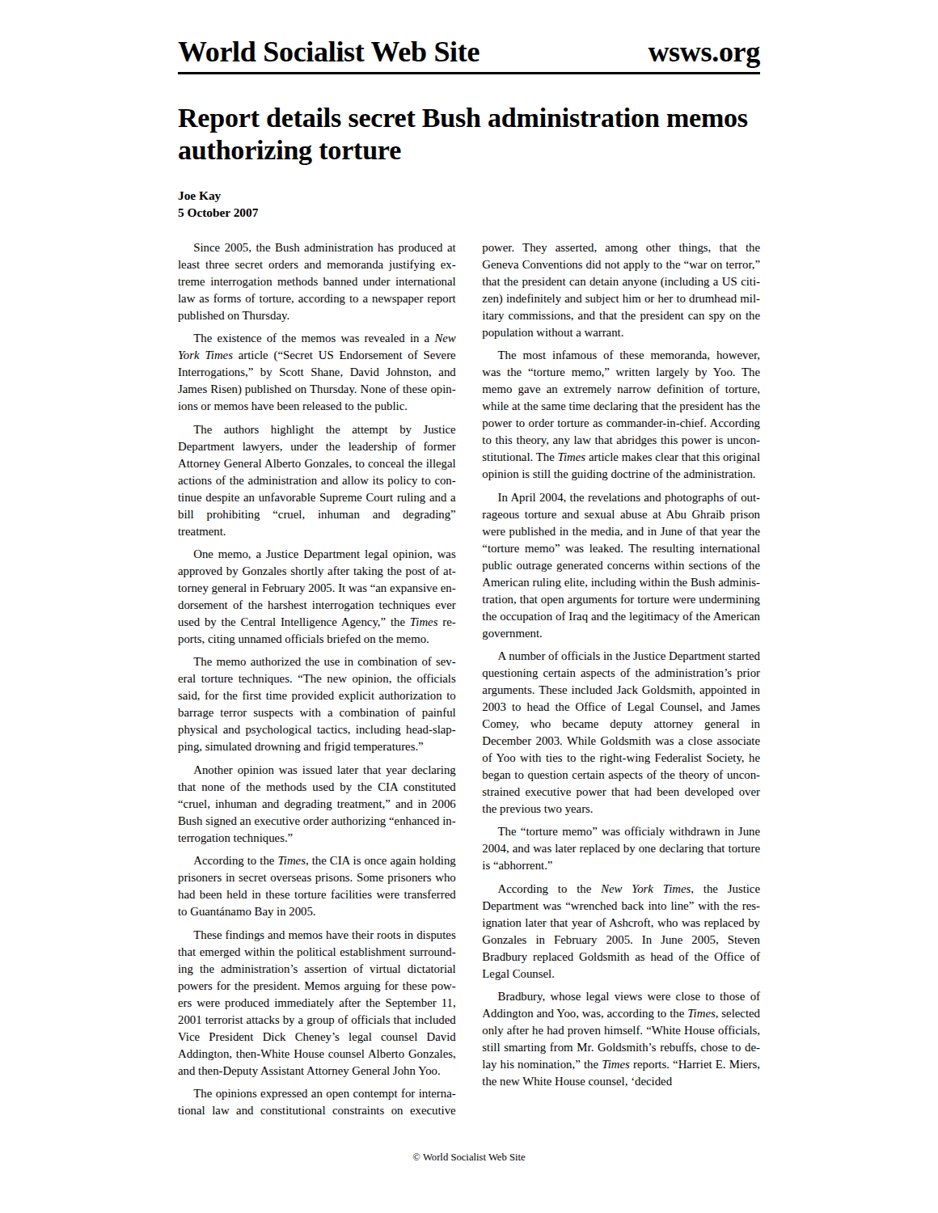World Socialist Web Site
wsws.org
Report details secret Bush administration memos authorizing torture
Joe Kay
5 October 2007
Since 2005, the Bush administration has produced at least three secret orders and memoranda justifying extreme interrogation methods banned under international law as forms of torture, according to a newspaper report published on Thursday.
The existence of the memos was revealed in a New York Times article (“Secret US Endorsement of Severe Interrogations,” by Scott Shane, David Johnston, and James Risen) published on Thursday. None of these opinions or memos have been released to the public.
The authors highlight the attempt by Justice Department lawyers, under the leadership of former Attorney General Alberto Gonzales, to conceal the illegal actions of the administration and allow its policy to continue despite an unfavorable Supreme Court ruling and a bill prohibiting “cruel, inhuman and degrading” treatment.
One memo, a Justice Department legal opinion, was approved by Gonzales shortly after taking the post of attorney general in February 2005. It was “an expansive endorsement of the harshest interrogation techniques ever used by the Central Intelligence Agency,” the Times reports, citing unnamed officials briefed on the memo.
The memo authorized the use in combination of several torture techniques. “The new opinion, the officials said, for the first time provided explicit authorization to barrage terror suspects with a combination of painful physical and psychological tactics, including head-slapping, simulated drowning and frigid temperatures.”
Another opinion was issued later that year declaring that none of the methods used by the CIA constituted “cruel, inhuman and degrading treatment,” and in 2006 Bush signed an executive order authorizing “enhanced interrogation techniques.”
According to the Times, the CIA is once again holding prisoners in secret overseas prisons. Some prisoners who had been held in these torture facilities were transferred to Guantánamo Bay in 2005.
These findings and memos have their roots in disputes that emerged within the political establishment surrounding the administration’s assertion of virtual dictatorial powers for the president. Memos arguing for these powers were produced immediately after the September 11, 2001 terrorist attacks by a group of officials that included Vice President Dick Cheney’s legal counsel David Addington, then-White House counsel Alberto Gonzales, and then-Deputy Assistant Attorney General John Yoo.
The opinions expressed an open contempt for international law and constitutional constraints on executive power. They asserted, among other things, that the Geneva Conventions did not apply to the “war on terror,” that the president can detain anyone (including a US citizen) indefinitely and subject him or her to drumhead military commissions, and that the president can spy on the population without a warrant.
The most infamous of these memoranda, however, was the “torture memo,” written largely by Yoo. The memo gave an extremely narrow definition of torture, while at the same time declaring that the president has the power to order torture as commander-in-chief. According to this theory, any law that abridges this power is unconstitutional. The Times article makes clear that this original opinion is still the guiding doctrine of the administration.
In April 2004, the revelations and photographs of outrageous torture and sexual abuse at Abu Ghraib prison were published in the media, and in June of that year the “torture memo” was leaked. The resulting international public outrage generated concerns within sections of the American ruling elite, including within the Bush administration, that open arguments for torture were undermining the occupation of Iraq and the legitimacy of the American government.
A number of officials in the Justice Department started questioning certain aspects of the administration’s prior arguments. These included Jack Goldsmith, appointed in 2003 to head the Office of Legal Counsel, and James Comey, who became deputy attorney general in December 2003. While Goldsmith was a close associate of Yoo with ties to the right-wing Federalist Society, he began to question certain aspects of the theory of unconstrained executive power that had been developed over the previous two years.
The “torture memo” was officialy withdrawn in June 2004, and was later replaced by one declaring that torture is “abhorrent.”
According to the New York Times, the Justice Department was “wrenched back into line” with the resignation later that year of Ashcroft, who was replaced by Gonzales in February 2005. In June 2005, Steven Bradbury replaced Goldsmith as head of the Office of Legal Counsel.
Bradbury, whose legal views were close to those of Addington and Yoo, was, according to the Times, selected only after he had proven himself. “White House officials, still smarting from Mr. Goldsmith’s rebuffs, chose to delay his nomination,” the Times reports. “Harriet E. Miers, the new White House counsel, ‘decided
© World Socialist Web Site